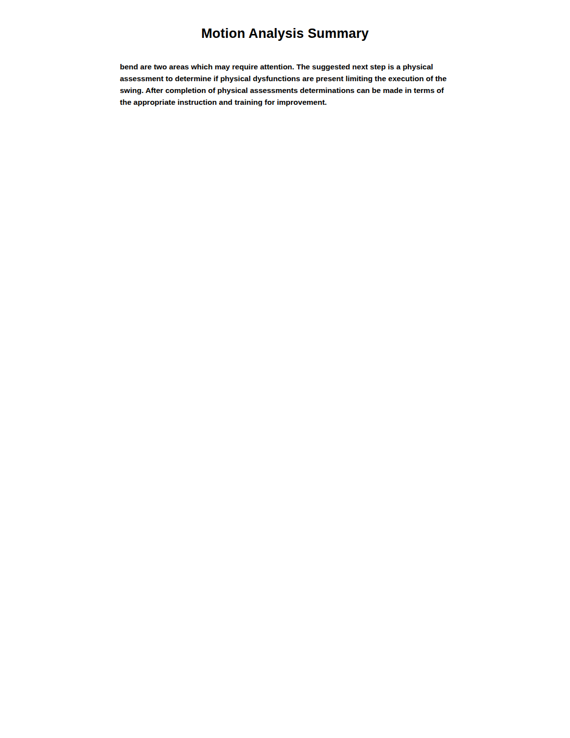Motion Analysis Summary
bend are two areas which may require attention. The suggested next step is a physical assessment to determine if physical dysfunctions are present limiting the execution of the swing. After completion of physical assessments determinations can be made in terms of the appropriate instruction and training for improvement.